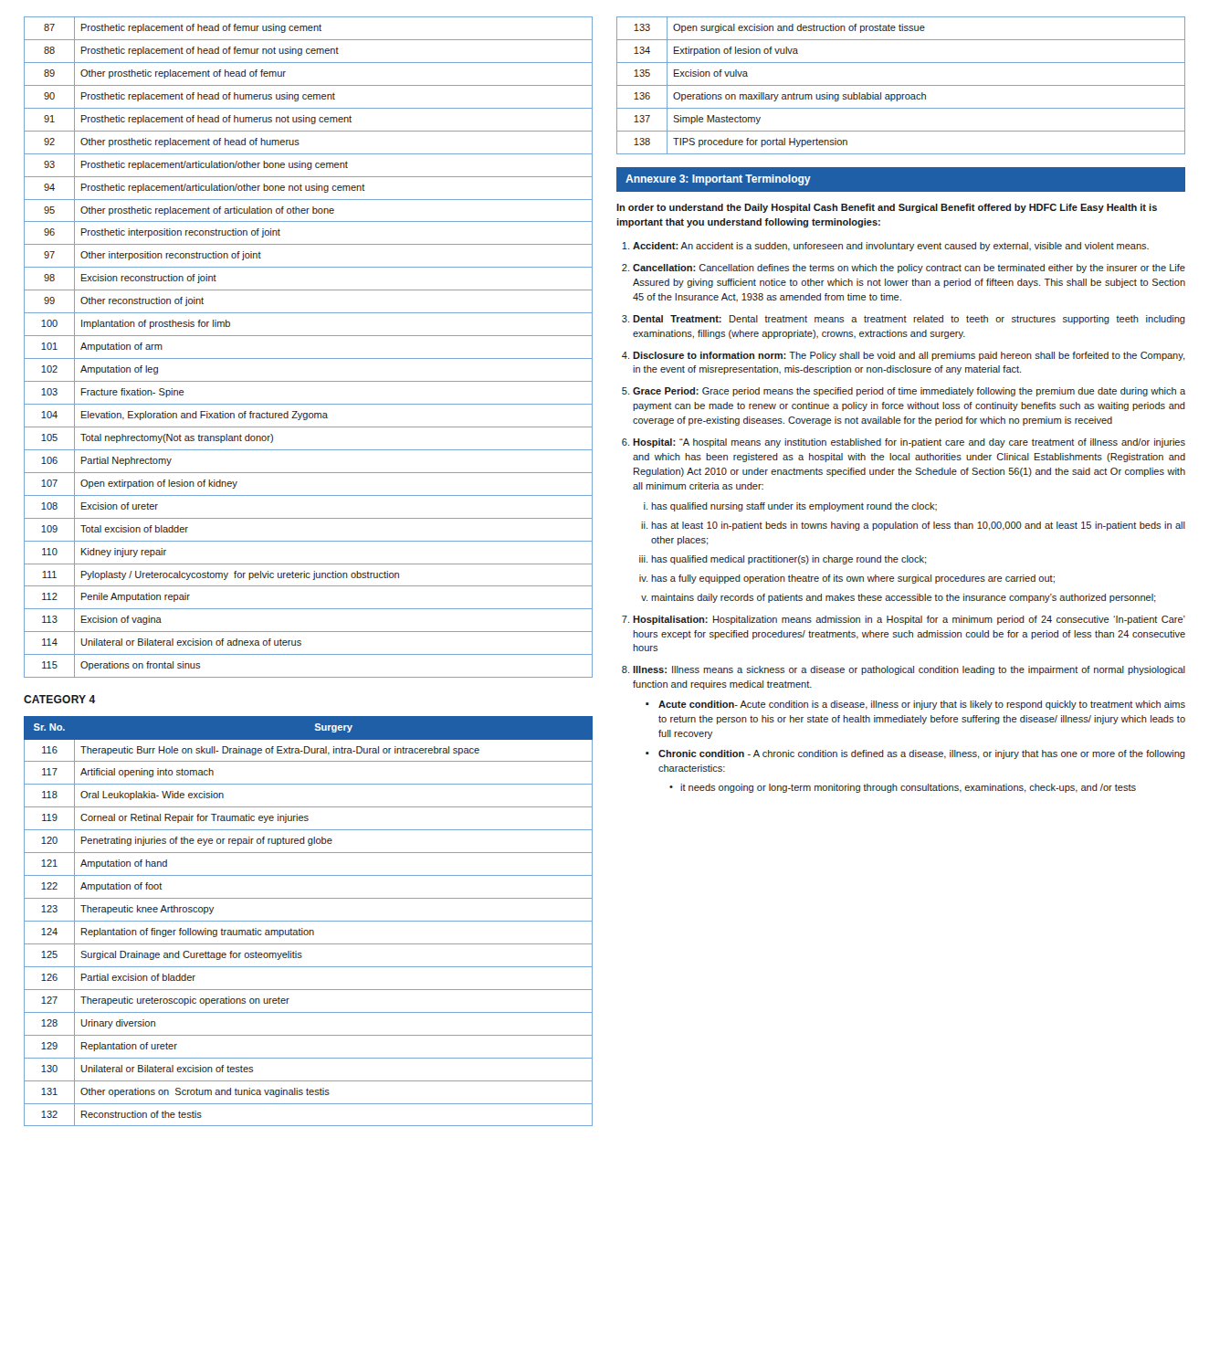| 87 | Prosthetic replacement of head of femur using cement |
| 88 | Prosthetic replacement of head of femur not using cement |
| 89 | Other prosthetic replacement of head of femur |
| 90 | Prosthetic replacement of head of humerus using cement |
| 91 | Prosthetic replacement of head of humerus not using cement |
| 92 | Other prosthetic replacement of head of humerus |
| 93 | Prosthetic replacement/articulation/other bone using cement |
| 94 | Prosthetic replacement/articulation/other bone not using cement |
| 95 | Other prosthetic replacement of articulation of other bone |
| 96 | Prosthetic interposition reconstruction of joint |
| 97 | Other interposition reconstruction of joint |
| 98 | Excision reconstruction of joint |
| 99 | Other reconstruction of joint |
| 100 | Implantation of prosthesis for limb |
| 101 | Amputation of arm |
| 102 | Amputation of leg |
| 103 | Fracture fixation- Spine |
| 104 | Elevation, Exploration and Fixation of fractured Zygoma |
| 105 | Total nephrectomy(Not as transplant donor) |
| 106 | Partial Nephrectomy |
| 107 | Open extirpation of lesion of kidney |
| 108 | Excision of ureter |
| 109 | Total excision of bladder |
| 110 | Kidney injury repair |
| 111 | Pyloplasty / Ureterocalcycostomy for pelvic ureteric junction obstruction |
| 112 | Penile Amputation repair |
| 113 | Excision of vagina |
| 114 | Unilateral or Bilateral excision of adnexa of uterus |
| 115 | Operations on frontal sinus |
CATEGORY 4
| Sr. No. | Surgery |
| --- | --- |
| 116 | Therapeutic Burr Hole on skull- Drainage of Extra-Dural, intra-Dural or intracerebral space |
| 117 | Artificial opening into stomach |
| 118 | Oral Leukoplakia- Wide excision |
| 119 | Corneal or Retinal Repair for Traumatic eye injuries |
| 120 | Penetrating injuries of the eye or repair of ruptured globe |
| 121 | Amputation of hand |
| 122 | Amputation of foot |
| 123 | Therapeutic knee Arthroscopy |
| 124 | Replantation of finger following traumatic amputation |
| 125 | Surgical Drainage and Curettage for osteomyelitis |
| 126 | Partial excision of bladder |
| 127 | Therapeutic ureteroscopic operations on ureter |
| 128 | Urinary diversion |
| 129 | Replantation of ureter |
| 130 | Unilateral or Bilateral excision of testes |
| 131 | Other operations on Scrotum and tunica vaginalis testis |
| 132 | Reconstruction of the testis |
| 133 | Open surgical excision and destruction of prostate tissue |
| 134 | Extirpation of lesion of vulva |
| 135 | Excision of vulva |
| 136 | Operations on maxillary antrum using sublabial approach |
| 137 | Simple Mastectomy |
| 138 | TIPS procedure for portal Hypertension |
Annexure 3: Important Terminology
In order to understand the Daily Hospital Cash Benefit and Surgical Benefit offered by HDFC Life Easy Health it is important that you understand following terminologies:
Accident: An accident is a sudden, unforeseen and involuntary event caused by external, visible and violent means.
Cancellation: Cancellation defines the terms on which the policy contract can be terminated either by the insurer or the Life Assured by giving sufficient notice to other which is not lower than a period of fifteen days. This shall be subject to Section 45 of the Insurance Act, 1938 as amended from time to time.
Dental Treatment: Dental treatment means a treatment related to teeth or structures supporting teeth including examinations, fillings (where appropriate), crowns, extractions and surgery.
Disclosure to information norm: The Policy shall be void and all premiums paid hereon shall be forfeited to the Company, in the event of misrepresentation, mis-description or non-disclosure of any material fact.
Grace Period: Grace period means the specified period of time immediately following the premium due date during which a payment can be made to renew or continue a policy in force without loss of continuity benefits such as waiting periods and coverage of pre-existing diseases. Coverage is not available for the period for which no premium is received
Hospital: “A hospital means any institution established for in-patient care and day care treatment of illness and/or injuries and which has been registered as a hospital with the local authorities under Clinical Establishments (Registration and Regulation) Act 2010 or under enactments specified under the Schedule of Section 56(1) and the said act Or complies with all minimum criteria as under:
has qualified nursing staff under its employment round the clock;
has at least 10 in-patient beds in towns having a population of less than 10,00,000 and at least 15 in-patient beds in all other places;
has qualified medical practitioner(s) in charge round the clock;
has a fully equipped operation theatre of its own where surgical procedures are carried out;
maintains daily records of patients and makes these accessible to the insurance company’s authorized personnel;
Hospitalisation: Hospitalization means admission in a Hospital for a minimum period of 24 consecutive ‘In-patient Care’ hours except for specified procedures/ treatments, where such admission could be for a period of less than 24 consecutive hours
Illness: Illness means a sickness or a disease or pathological condition leading to the impairment of normal physiological function and requires medical treatment.
Acute condition- Acute condition is a disease, illness or injury that is likely to respond quickly to treatment which aims to return the person to his or her state of health immediately before suffering the disease/ illness/ injury which leads to full recovery
Chronic condition - A chronic condition is defined as a disease, illness, or injury that has one or more of the following characteristics:
it needs ongoing or long-term monitoring through consultations, examinations, check-ups, and /or tests